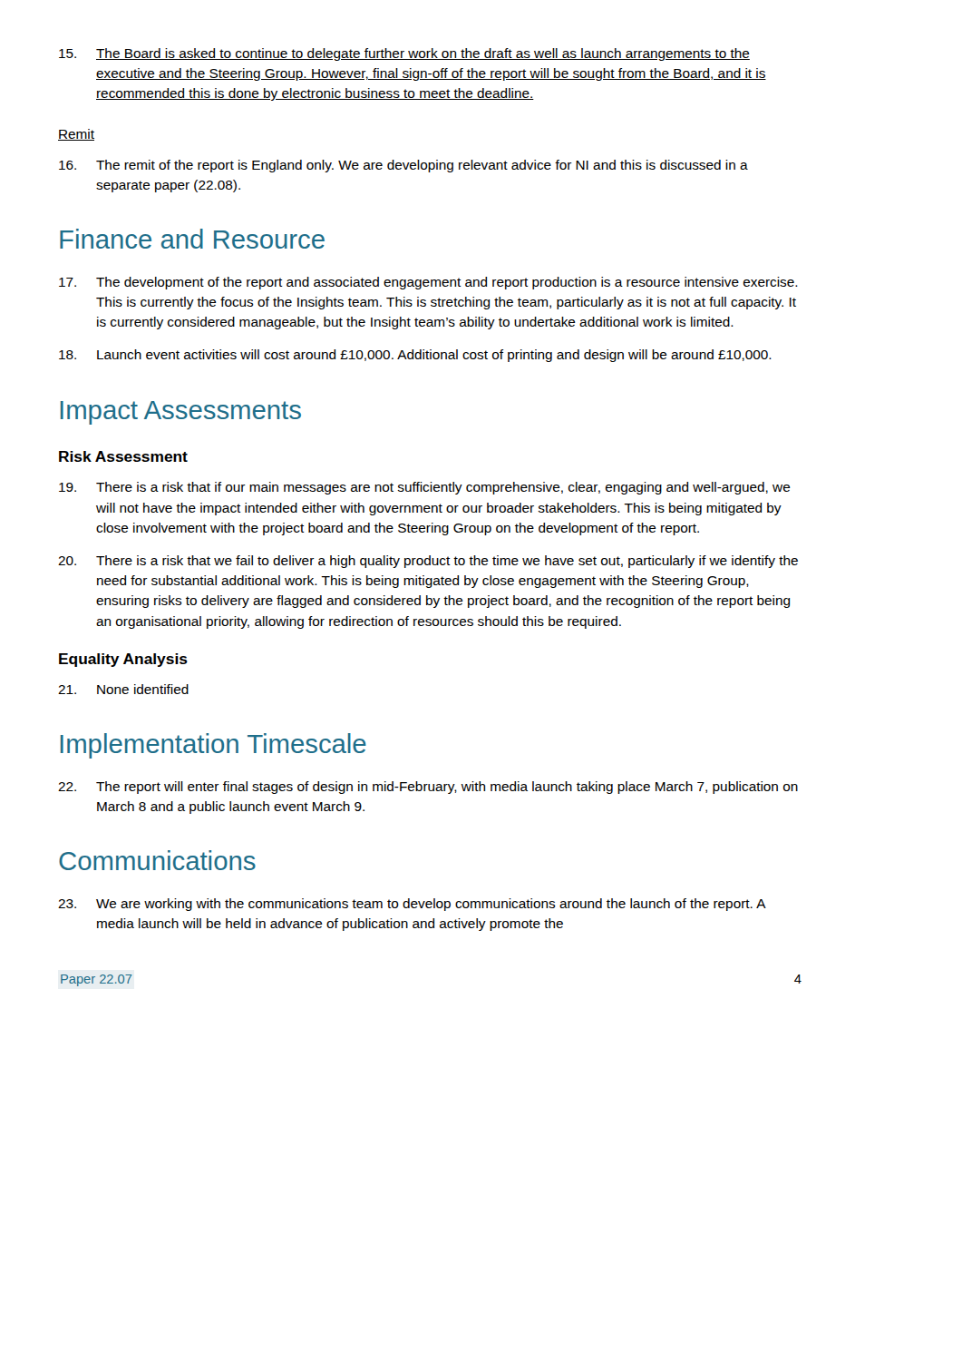The Board is asked to continue to delegate further work on the draft as well as launch arrangements to the executive and the Steering Group. However, final sign-off of the report will be sought from the Board, and it is recommended this is done by electronic business to meet the deadline.
Remit
The remit of the report is England only. We are developing relevant advice for NI and this is discussed in a separate paper (22.08).
Finance and Resource
The development of the report and associated engagement and report production is a resource intensive exercise. This is currently the focus of the Insights team. This is stretching the team, particularly as it is not at full capacity. It is currently considered manageable, but the Insight team’s ability to undertake additional work is limited.
Launch event activities will cost around £10,000. Additional cost of printing and design will be around £10,000.
Impact Assessments
Risk Assessment
There is a risk that if our main messages are not sufficiently comprehensive, clear, engaging and well-argued, we will not have the impact intended either with government or our broader stakeholders. This is being mitigated by close involvement with the project board and the Steering Group on the development of the report.
There is a risk that we fail to deliver a high quality product to the time we have set out, particularly if we identify the need for substantial additional work. This is being mitigated by close engagement with the Steering Group, ensuring risks to delivery are flagged and considered by the project board, and the recognition of the report being an organisational priority, allowing for redirection of resources should this be required.
Equality Analysis
None identified
Implementation Timescale
The report will enter final stages of design in mid-February, with media launch taking place March 7, publication on March 8 and a public launch event March 9.
Communications
We are working with the communications team to develop communications around the launch of the report. A media launch will be held in advance of publication and actively promote the
Paper 22.07 4